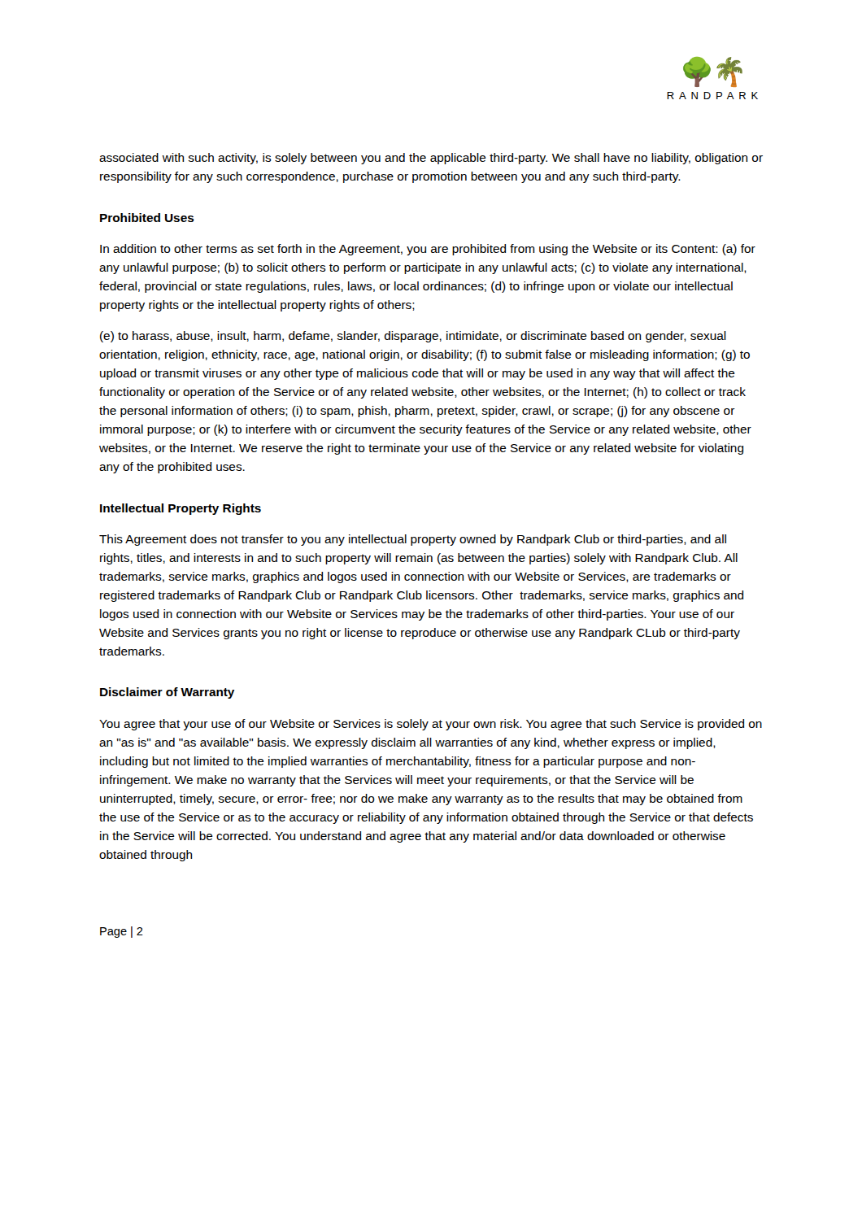🌳🌴
RANDPARK
associated with such activity, is solely between you and the applicable third-party. We shall have no liability, obligation or responsibility for any such correspondence, purchase or promotion between you and any such third-party.
Prohibited Uses
In addition to other terms as set forth in the Agreement, you are prohibited from using the Website or its Content: (a) for any unlawful purpose; (b) to solicit others to perform or participate in any unlawful acts; (c) to violate any international, federal, provincial or state regulations, rules, laws, or local ordinances; (d) to infringe upon or violate our intellectual property rights or the intellectual property rights of others;
(e) to harass, abuse, insult, harm, defame, slander, disparage, intimidate, or discriminate based on gender, sexual orientation, religion, ethnicity, race, age, national origin, or disability; (f) to submit false or misleading information; (g) to upload or transmit viruses or any other type of malicious code that will or may be used in any way that will affect the functionality or operation of the Service or of any related website, other websites, or the Internet; (h) to collect or track the personal information of others; (i) to spam, phish, pharm, pretext, spider, crawl, or scrape; (j) for any obscene or immoral purpose; or (k) to interfere with or circumvent the security features of the Service or any related website, other websites, or the Internet. We reserve the right to terminate your use of the Service or any related website for violating any of the prohibited uses.
Intellectual Property Rights
This Agreement does not transfer to you any intellectual property owned by Randpark Club or third-parties, and all rights, titles, and interests in and to such property will remain (as between the parties) solely with Randpark Club. All trademarks, service marks, graphics and logos used in connection with our Website or Services, are trademarks or registered trademarks of Randpark Club or Randpark Club licensors. Other trademarks, service marks, graphics and logos used in connection with our Website or Services may be the trademarks of other third-parties. Your use of our Website and Services grants you no right or license to reproduce or otherwise use any Randpark CLub or third-party trademarks.
Disclaimer of Warranty
You agree that your use of our Website or Services is solely at your own risk. You agree that such Service is provided on an "as is" and "as available" basis. We expressly disclaim all warranties of any kind, whether express or implied, including but not limited to the implied warranties of merchantability, fitness for a particular purpose and non-infringement. We make no warranty that the Services will meet your requirements, or that the Service will be uninterrupted, timely, secure, or error- free; nor do we make any warranty as to the results that may be obtained from the use of the Service or as to the accuracy or reliability of any information obtained through the Service or that defects in the Service will be corrected. You understand and agree that any material and/or data downloaded or otherwise obtained through
Page | 2